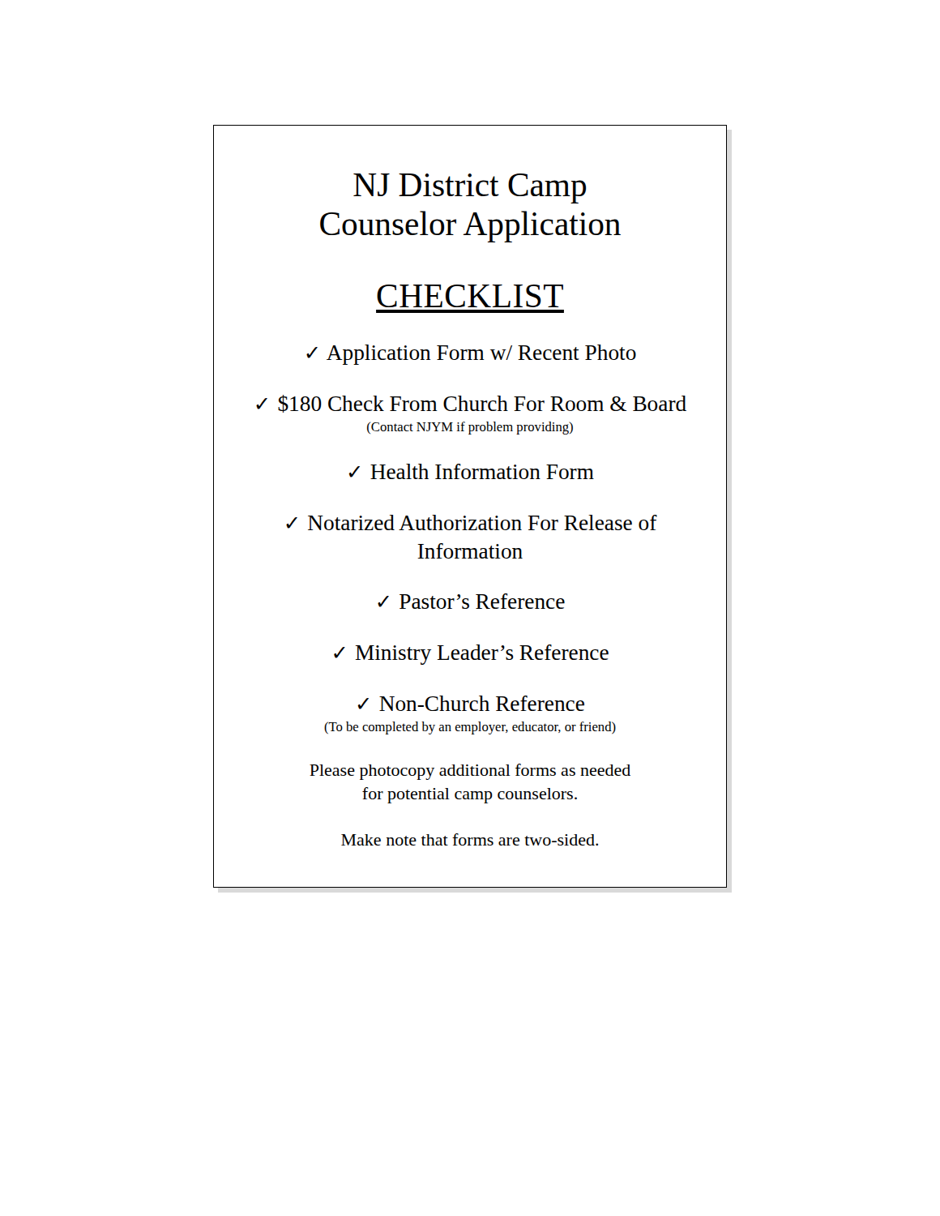NJ District Camp
Counselor Application
CHECKLIST
✓ Application Form w/ Recent Photo
✓ $180 Check From Church For Room & Board (Contact NJYM if problem providing)
✓ Health Information Form
✓ Notarized Authorization For Release of Information
✓ Pastor’s Reference
✓ Ministry Leader’s Reference
✓ Non-Church Reference (To be completed by an employer, educator, or friend)
Please photocopy additional forms as needed
for potential camp counselors.
Make note that forms are two-sided.